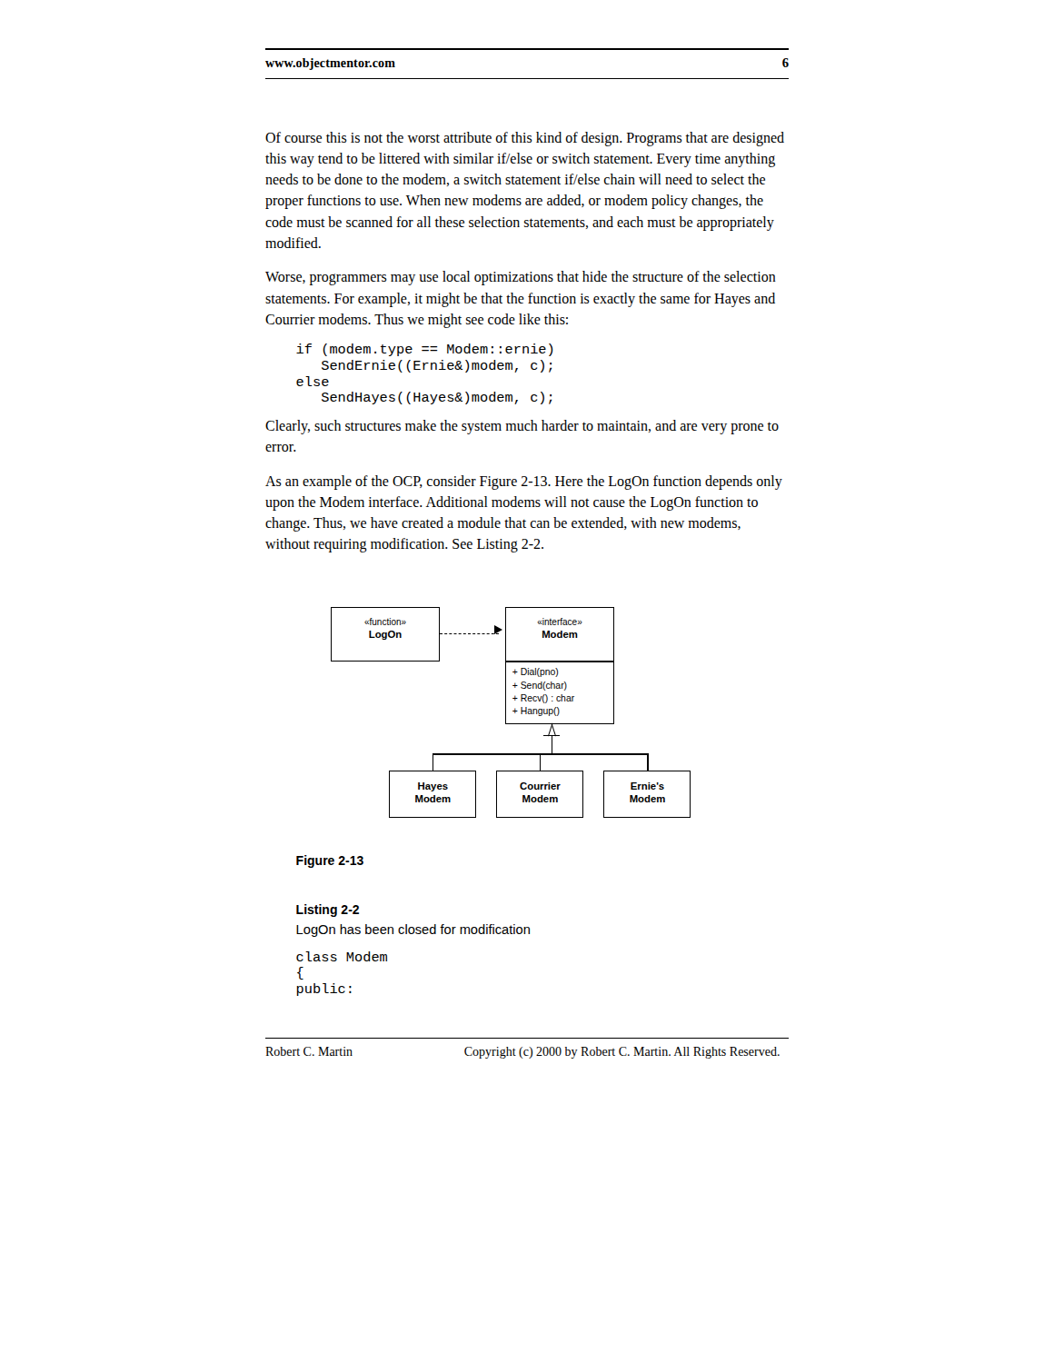www.objectmentor.com 6
Of course this is not the worst attribute of this kind of design. Programs that are designed this way tend to be littered with similar if/else or switch statement. Every time anything needs to be done to the modem, a switch statement if/else chain will need to select the proper functions to use. When new modems are added, or modem policy changes, the code must be scanned for all these selection statements, and each must be appropriately modified.
Worse, programmers may use local optimizations that hide the structure of the selec­tion statements. For example, it might be that the function is exactly the same for Hayes and Courrier modems. Thus we might see code like this:
if (modem.type == Modem::ernie)
   SendErnie((Ernie&)modem, c);
else
   SendHayes((Hayes&)modem, c);
Clearly, such structures make the system much harder to maintain, and are very prone to error.
As an example of the OCP, consider Figure 2-13. Here the LogOn function depends only upon the Modem interface. Additional modems will not cause the LogOn func­tion to change. Thus, we have created a module that can be extended, with new modems, without requiring modification. See Listing 2-2.
«function» LogOn
«interface» Modem
+ Dial(pno)
+ Send(char)
+ Recv() : char
+ Hangup()
Hayes
Modem
Courrier
Modem
Ernie's
Modem
Figure 2-13
Listing 2-2
LogOn has been closed for modification
class Modem
{
public:
Robert C. Martin Copyright (c) 2000 by Robert C. Martin. All Rights Reserved.